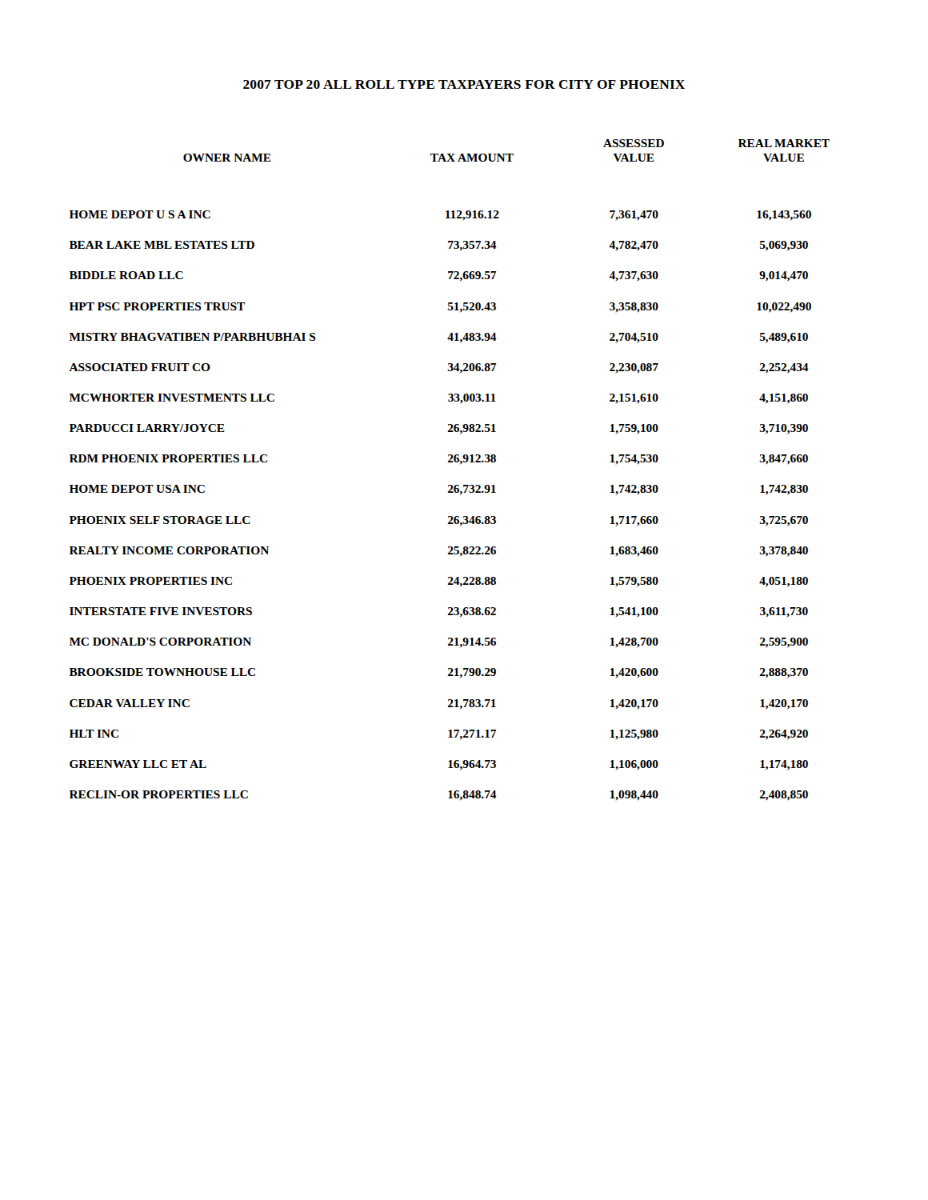2007 TOP 20 ALL ROLL TYPE TAXPAYERS FOR CITY OF PHOENIX
| OWNER NAME | TAX AMOUNT | ASSESSED VALUE | REAL MARKET VALUE |
| --- | --- | --- | --- |
| HOME DEPOT U S A INC | 112,916.12 | 7,361,470 | 16,143,560 |
| BEAR LAKE MBL ESTATES LTD | 73,357.34 | 4,782,470 | 5,069,930 |
| BIDDLE ROAD LLC | 72,669.57 | 4,737,630 | 9,014,470 |
| HPT PSC PROPERTIES TRUST | 51,520.43 | 3,358,830 | 10,022,490 |
| MISTRY BHAGVATIBEN P/PARBHUBHAI S | 41,483.94 | 2,704,510 | 5,489,610 |
| ASSOCIATED FRUIT CO | 34,206.87 | 2,230,087 | 2,252,434 |
| MCWHORTER INVESTMENTS LLC | 33,003.11 | 2,151,610 | 4,151,860 |
| PARDUCCI LARRY/JOYCE | 26,982.51 | 1,759,100 | 3,710,390 |
| RDM PHOENIX PROPERTIES LLC | 26,912.38 | 1,754,530 | 3,847,660 |
| HOME DEPOT USA INC | 26,732.91 | 1,742,830 | 1,742,830 |
| PHOENIX SELF STORAGE LLC | 26,346.83 | 1,717,660 | 3,725,670 |
| REALTY INCOME CORPORATION | 25,822.26 | 1,683,460 | 3,378,840 |
| PHOENIX PROPERTIES INC | 24,228.88 | 1,579,580 | 4,051,180 |
| INTERSTATE FIVE INVESTORS | 23,638.62 | 1,541,100 | 3,611,730 |
| MC DONALD'S CORPORATION | 21,914.56 | 1,428,700 | 2,595,900 |
| BROOKSIDE TOWNHOUSE LLC | 21,790.29 | 1,420,600 | 2,888,370 |
| CEDAR VALLEY INC | 21,783.71 | 1,420,170 | 1,420,170 |
| HLT INC | 17,271.17 | 1,125,980 | 2,264,920 |
| GREENWAY LLC ET AL | 16,964.73 | 1,106,000 | 1,174,180 |
| RECLIN-OR PROPERTIES LLC | 16,848.74 | 1,098,440 | 2,408,850 |